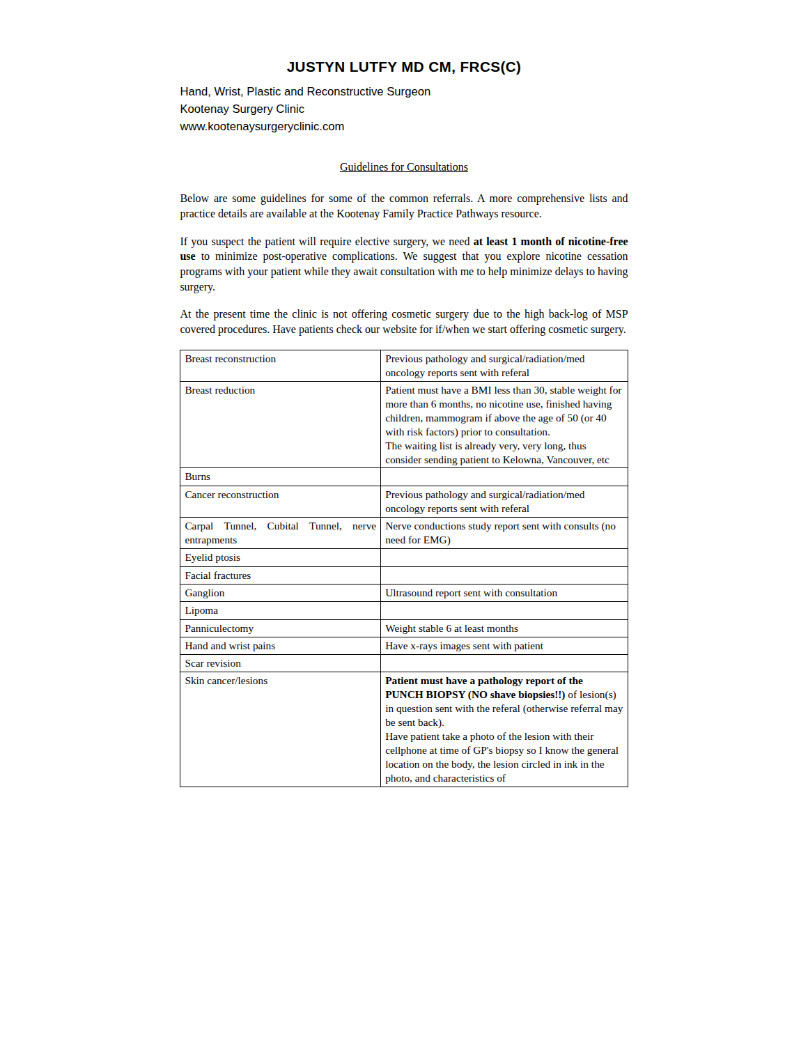JUSTYN LUTFY MD CM, FRCS(C)
Hand, Wrist, Plastic and Reconstructive Surgeon
Kootenay Surgery Clinic
www.kootenaysurgeryclinic.com
Guidelines for Consultations
Below are some guidelines for some of the common referrals. A more comprehensive lists and practice details are available at the Kootenay Family Practice Pathways resource.
If you suspect the patient will require elective surgery, we need at least 1 month of nicotine-free use to minimize post-operative complications. We suggest that you explore nicotine cessation programs with your patient while they await consultation with me to help minimize delays to having surgery.
At the present time the clinic is not offering cosmetic surgery due to the high back-log of MSP covered procedures. Have patients check our website for if/when we start offering cosmetic surgery.
| Breast reconstruction | Previous pathology and surgical/radiation/med oncology reports sent with referal |
| Breast reduction | Patient must have a BMI less than 30, stable weight for more than 6 months, no nicotine use, finished having children, mammogram if above the age of 50 (or 40 with risk factors) prior to consultation. The waiting list is already very, very long, thus consider sending patient to Kelowna, Vancouver, etc |
| Burns | |
| Cancer reconstruction | Previous pathology and surgical/radiation/med oncology reports sent with referal |
| Carpal Tunnel, Cubital Tunnel, nerve entrapments | Nerve conductions study report sent with consults (no need for EMG) |
| Eyelid ptosis | |
| Facial fractures | |
| Ganglion | Ultrasound report sent with consultation |
| Lipoma | |
| Panniculectomy | Weight stable 6 at least months |
| Hand and wrist pains | Have x-rays images sent with patient |
| Scar revision | |
| Skin cancer/lesions | Patient must have a pathology report of the PUNCH BIOPSY (NO shave biopsies!!) of lesion(s) in question sent with the referal (otherwise referral may be sent back). Have patient take a photo of the lesion with their cellphone at time of GP's biopsy so I know the general location on the body, the lesion circled in ink in the photo, and characteristics of |